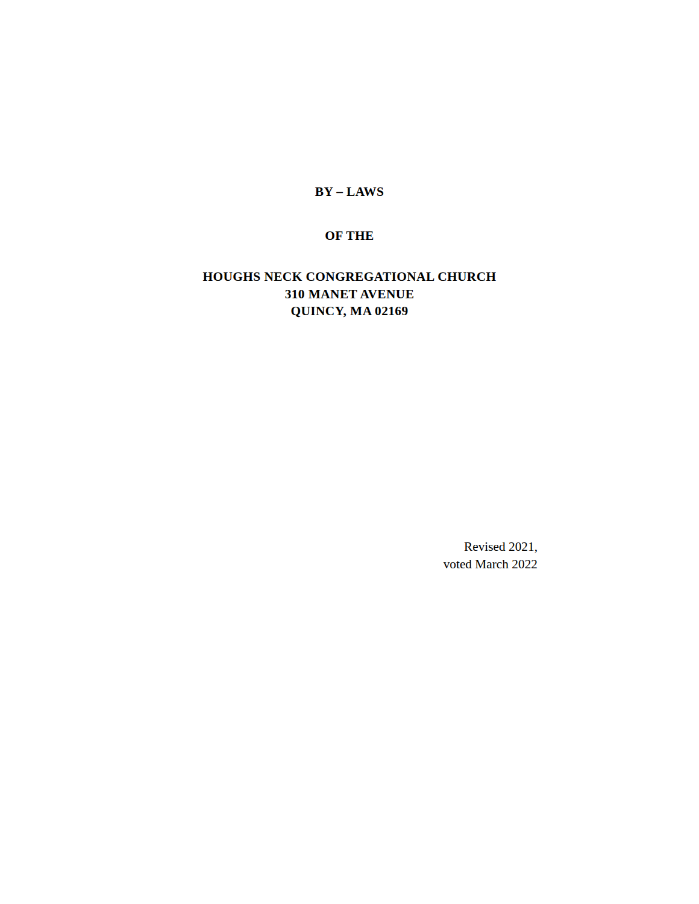BY – LAWS
OF THE
HOUGHS NECK CONGREGATIONAL CHURCH
310 MANET AVENUE
QUINCY, MA 02169
Revised 2021,
voted March 2022